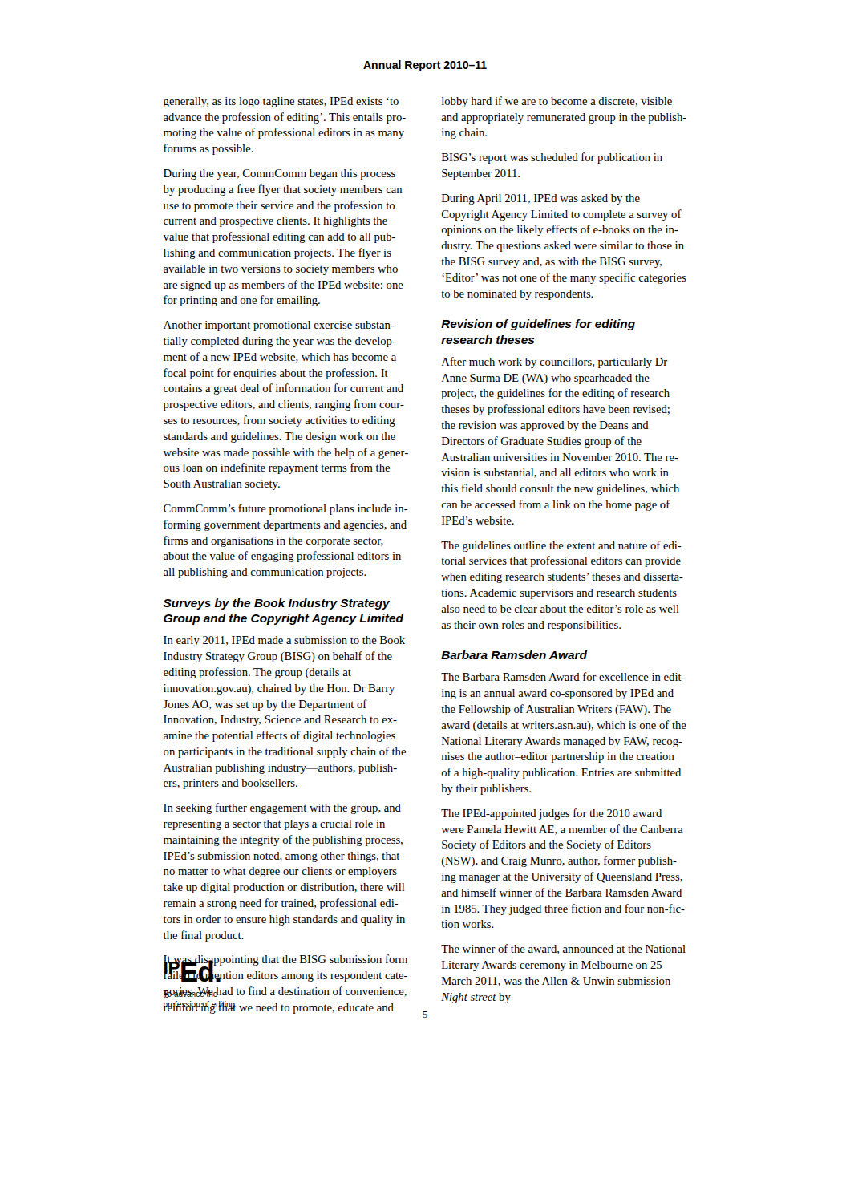Annual Report 2010–11
generally, as its logo tagline states, IPEd exists ‘to advance the profession of editing’. This entails promoting the value of professional editors in as many forums as possible.
During the year, CommComm began this process by producing a free flyer that society members can use to promote their service and the profession to current and prospective clients. It highlights the value that professional editing can add to all publishing and communication projects. The flyer is available in two versions to society members who are signed up as members of the IPEd website: one for printing and one for emailing.
Another important promotional exercise substantially completed during the year was the development of a new IPEd website, which has become a focal point for enquiries about the profession. It contains a great deal of information for current and prospective editors, and clients, ranging from courses to resources, from society activities to editing standards and guidelines. The design work on the website was made possible with the help of a generous loan on indefinite repayment terms from the South Australian society.
CommComm’s future promotional plans include informing government departments and agencies, and firms and organisations in the corporate sector, about the value of engaging professional editors in all publishing and communication projects.
Surveys by the Book Industry Strategy Group and the Copyright Agency Limited
In early 2011, IPEd made a submission to the Book Industry Strategy Group (BISG) on behalf of the editing profession. The group (details at innovation.gov.au), chaired by the Hon. Dr Barry Jones AO, was set up by the Department of Innovation, Industry, Science and Research to examine the potential effects of digital technologies on participants in the traditional supply chain of the Australian publishing industry—authors, publishers, printers and booksellers.
In seeking further engagement with the group, and representing a sector that plays a crucial role in maintaining the integrity of the publishing process, IPEd’s submission noted, among other things, that no matter to what degree our clients or employers take up digital production or distribution, there will remain a strong need for trained, professional editors in order to ensure high standards and quality in the final product.
It was disappointing that the BISG submission form failed to mention editors among its respondent categories. We had to find a destination of convenience, reinforcing that we need to promote, educate and lobby hard if we are to become a discrete, visible and appropriately remunerated group in the publishing chain.
BISG’s report was scheduled for publication in September 2011.
During April 2011, IPEd was asked by the Copyright Agency Limited to complete a survey of opinions on the likely effects of e-books on the industry. The questions asked were similar to those in the BISG survey and, as with the BISG survey, ‘Editor’ was not one of the many specific categories to be nominated by respondents.
Revision of guidelines for editing research theses
After much work by councillors, particularly Dr Anne Surma DE (WA) who spearheaded the project, the guidelines for the editing of research theses by professional editors have been revised; the revision was approved by the Deans and Directors of Graduate Studies group of the Australian universities in November 2010. The revision is substantial, and all editors who work in this field should consult the new guidelines, which can be accessed from a link on the home page of IPEd’s website.
The guidelines outline the extent and nature of editorial services that professional editors can provide when editing research students’ theses and dissertations. Academic supervisors and research students also need to be clear about the editor’s role as well as their own roles and responsibilities.
Barbara Ramsden Award
The Barbara Ramsden Award for excellence in editing is an annual award co-sponsored by IPEd and the Fellowship of Australian Writers (FAW). The award (details at writers.asn.au), which is one of the National Literary Awards managed by FAW, recognises the author–editor partnership in the creation of a high-quality publication. Entries are submitted by their publishers.
The IPEd-appointed judges for the 2010 award were Pamela Hewitt AE, a member of the Canberra Society of Editors and the Society of Editors (NSW), and Craig Munro, author, former publishing manager at the University of Queensland Press, and himself winner of the Barbara Ramsden Award in 1985. They judged three fiction and four non-fiction works.
The winner of the award, announced at the National Literary Awards ceremony in Melbourne on 25 March 2011, was the Allen & Unwin submission Night street by
IPEd.
To advance the
profession of editing
5